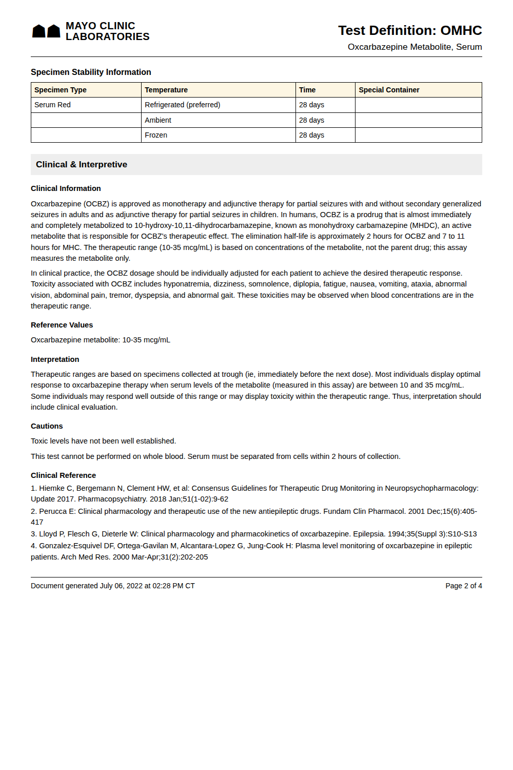☗☗
MAYO CLINIC
LABORATORIES
Test Definition: OMHC
Oxcarbazepine Metabolite, Serum
Specimen Stability Information
| Specimen Type | Temperature | Time | Special Container |
| --- | --- | --- | --- |
| Serum Red | Refrigerated (preferred) | 28 days | |
| | Ambient | 28 days | |
| | Frozen | 28 days | |
Clinical & Interpretive
Clinical Information
Oxcarbazepine (OCBZ) is approved as monotherapy and adjunctive therapy for partial seizures with and without secondary generalized seizures in adults and as adjunctive therapy for partial seizures in children. In humans, OCBZ is a prodrug that is almost immediately and completely metabolized to 10-hydroxy-10,11-dihydrocarbamazepine, known as monohydroxy carbamazepine (MHDC), an active metabolite that is responsible for OCBZ's therapeutic effect. The elimination half-life is approximately 2 hours for OCBZ and 7 to 11 hours for MHC. The therapeutic range (10-35 mcg/mL) is based on concentrations of the metabolite, not the parent drug; this assay measures the metabolite only.
In clinical practice, the OCBZ dosage should be individually adjusted for each patient to achieve the desired therapeutic response. Toxicity associated with OCBZ includes hyponatremia, dizziness, somnolence, diplopia, fatigue, nausea, vomiting, ataxia, abnormal vision, abdominal pain, tremor, dyspepsia, and abnormal gait. These toxicities may be observed when blood concentrations are in the therapeutic range.
Reference Values
Oxcarbazepine metabolite: 10-35 mcg/mL
Interpretation
Therapeutic ranges are based on specimens collected at trough (ie, immediately before the next dose). Most individuals display optimal response to oxcarbazepine therapy when serum levels of the metabolite (measured in this assay) are between 10 and 35 mcg/mL. Some individuals may respond well outside of this range or may display toxicity within the therapeutic range. Thus, interpretation should include clinical evaluation.
Cautions
Toxic levels have not been well established.
This test cannot be performed on whole blood. Serum must be separated from cells within 2 hours of collection.
Clinical Reference
1. Hiemke C, Bergemann N, Clement HW, et al: Consensus Guidelines for Therapeutic Drug Monitoring in Neuropsychopharmacology: Update 2017. Pharmacopsychiatry. 2018 Jan;51(1-02):9-62
2. Perucca E: Clinical pharmacology and therapeutic use of the new antiepileptic drugs. Fundam Clin Pharmacol. 2001 Dec;15(6):405-417
3. Lloyd P, Flesch G, Dieterle W: Clinical pharmacology and pharmacokinetics of oxcarbazepine. Epilepsia. 1994;35(Suppl 3):S10-S13
4. Gonzalez-Esquivel DF, Ortega-Gavilan M, Alcantara-Lopez G, Jung-Cook H: Plasma level monitoring of oxcarbazepine in epileptic patients. Arch Med Res. 2000 Mar-Apr;31(2):202-205
Document generated July 06, 2022 at 02:28 PM CT Page 2 of 4